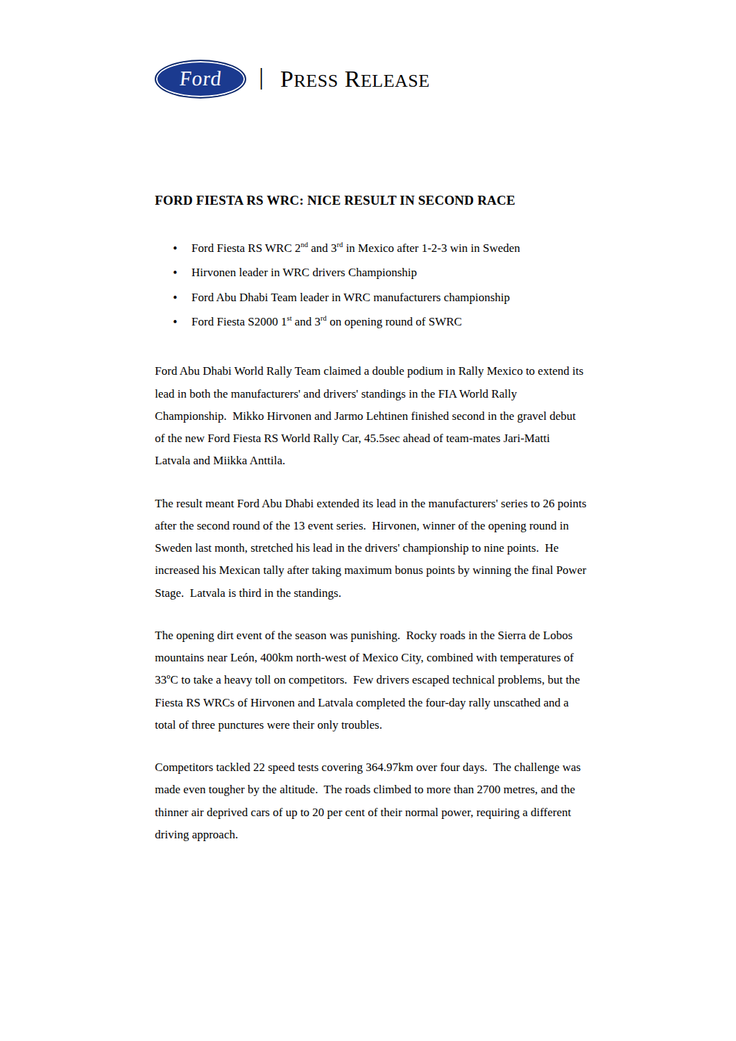Ford
|
PRESS RELEASE
FORD FIESTA RS WRC: NICE RESULT IN SECOND RACE
Ford Fiesta RS WRC 2nd and 3rd in Mexico after 1-2-3 win in Sweden
Hirvonen leader in WRC drivers Championship
Ford Abu Dhabi Team leader in WRC manufacturers championship
Ford Fiesta S2000 1st and 3rd on opening round of SWRC
Ford Abu Dhabi World Rally Team claimed a double podium in Rally Mexico to extend its lead in both the manufacturers' and drivers' standings in the FIA World Rally Championship. Mikko Hirvonen and Jarmo Lehtinen finished second in the gravel debut of the new Ford Fiesta RS World Rally Car, 45.5sec ahead of team-mates Jari-Matti Latvala and Miikka Anttila.
The result meant Ford Abu Dhabi extended its lead in the manufacturers' series to 26 points after the second round of the 13 event series. Hirvonen, winner of the opening round in Sweden last month, stretched his lead in the drivers' championship to nine points. He increased his Mexican tally after taking maximum bonus points by winning the final Power Stage. Latvala is third in the standings.
The opening dirt event of the season was punishing. Rocky roads in the Sierra de Lobos mountains near León, 400km north-west of Mexico City, combined with temperatures of 33ºC to take a heavy toll on competitors. Few drivers escaped technical problems, but the Fiesta RS WRCs of Hirvonen and Latvala completed the four-day rally unscathed and a total of three punctures were their only troubles.
Competitors tackled 22 speed tests covering 364.97km over four days. The challenge was made even tougher by the altitude. The roads climbed to more than 2700 metres, and the thinner air deprived cars of up to 20 per cent of their normal power, requiring a different driving approach.